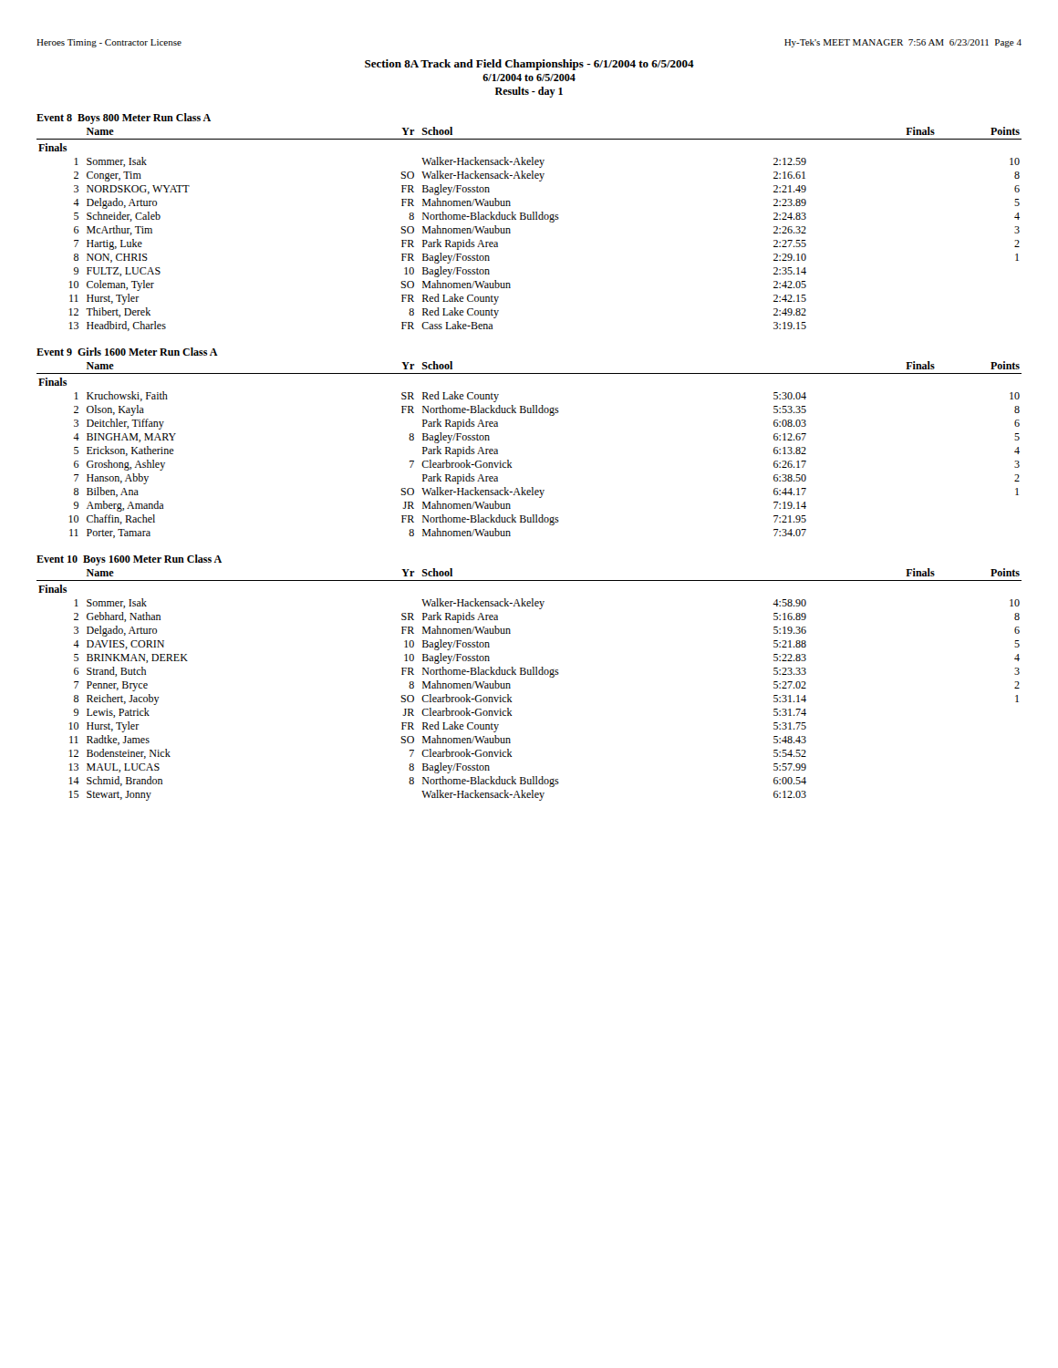Heroes Timing - Contractor License
Hy-Tek's MEET MANAGER 7:56 AM 6/23/2011 Page 4
Section 8A Track and Field Championships - 6/1/2004 to 6/5/2004
6/1/2004 to 6/5/2004
Results - day 1
Event 8 Boys 800 Meter Run Class A
| | Name | Yr | School | Finals | Points |
| --- | --- | --- | --- | --- | --- |
| Finals |
| 1 | Sommer, Isak | | Walker-Hackensack-Akeley | 2:12.59 | 10 |
| 2 | Conger, Tim | SO | Walker-Hackensack-Akeley | 2:16.61 | 8 |
| 3 | NORDSKOG, WYATT | FR | Bagley/Fosston | 2:21.49 | 6 |
| 4 | Delgado, Arturo | FR | Mahnomen/Waubun | 2:23.89 | 5 |
| 5 | Schneider, Caleb | 8 | Northome-Blackduck Bulldogs | 2:24.83 | 4 |
| 6 | McArthur, Tim | SO | Mahnomen/Waubun | 2:26.32 | 3 |
| 7 | Hartig, Luke | FR | Park Rapids Area | 2:27.55 | 2 |
| 8 | NON, CHRIS | FR | Bagley/Fosston | 2:29.10 | 1 |
| 9 | FULTZ, LUCAS | 10 | Bagley/Fosston | 2:35.14 | |
| 10 | Coleman, Tyler | SO | Mahnomen/Waubun | 2:42.05 | |
| 11 | Hurst, Tyler | FR | Red Lake County | 2:42.15 | |
| 12 | Thibert, Derek | 8 | Red Lake County | 2:49.82 | |
| 13 | Headbird, Charles | FR | Cass Lake-Bena | 3:19.15 | |
Event 9 Girls 1600 Meter Run Class A
| | Name | Yr | School | Finals | Points |
| --- | --- | --- | --- | --- | --- |
| Finals |
| 1 | Kruchowski, Faith | SR | Red Lake County | 5:30.04 | 10 |
| 2 | Olson, Kayla | FR | Northome-Blackduck Bulldogs | 5:53.35 | 8 |
| 3 | Deitchler, Tiffany | | Park Rapids Area | 6:08.03 | 6 |
| 4 | BINGHAM, MARY | 8 | Bagley/Fosston | 6:12.67 | 5 |
| 5 | Erickson, Katherine | | Park Rapids Area | 6:13.82 | 4 |
| 6 | Groshong, Ashley | 7 | Clearbrook-Gonvick | 6:26.17 | 3 |
| 7 | Hanson, Abby | | Park Rapids Area | 6:38.50 | 2 |
| 8 | Bilben, Ana | SO | Walker-Hackensack-Akeley | 6:44.17 | 1 |
| 9 | Amberg, Amanda | JR | Mahnomen/Waubun | 7:19.14 | |
| 10 | Chaffin, Rachel | FR | Northome-Blackduck Bulldogs | 7:21.95 | |
| 11 | Porter, Tamara | 8 | Mahnomen/Waubun | 7:34.07 | |
Event 10 Boys 1600 Meter Run Class A
| | Name | Yr | School | Finals | Points |
| --- | --- | --- | --- | --- | --- |
| Finals |
| 1 | Sommer, Isak | | Walker-Hackensack-Akeley | 4:58.90 | 10 |
| 2 | Gebhard, Nathan | SR | Park Rapids Area | 5:16.89 | 8 |
| 3 | Delgado, Arturo | FR | Mahnomen/Waubun | 5:19.36 | 6 |
| 4 | DAVIES, CORIN | 10 | Bagley/Fosston | 5:21.88 | 5 |
| 5 | BRINKMAN, DEREK | 10 | Bagley/Fosston | 5:22.83 | 4 |
| 6 | Strand, Butch | FR | Northome-Blackduck Bulldogs | 5:23.33 | 3 |
| 7 | Penner, Bryce | 8 | Mahnomen/Waubun | 5:27.02 | 2 |
| 8 | Reichert, Jacoby | SO | Clearbrook-Gonvick | 5:31.14 | 1 |
| 9 | Lewis, Patrick | JR | Clearbrook-Gonvick | 5:31.74 | |
| 10 | Hurst, Tyler | FR | Red Lake County | 5:31.75 | |
| 11 | Radtke, James | SO | Mahnomen/Waubun | 5:48.43 | |
| 12 | Bodensteiner, Nick | 7 | Clearbrook-Gonvick | 5:54.52 | |
| 13 | MAUL, LUCAS | 8 | Bagley/Fosston | 5:57.99 | |
| 14 | Schmid, Brandon | 8 | Northome-Blackduck Bulldogs | 6:00.54 | |
| 15 | Stewart, Jonny | | Walker-Hackensack-Akeley | 6:12.03 | |